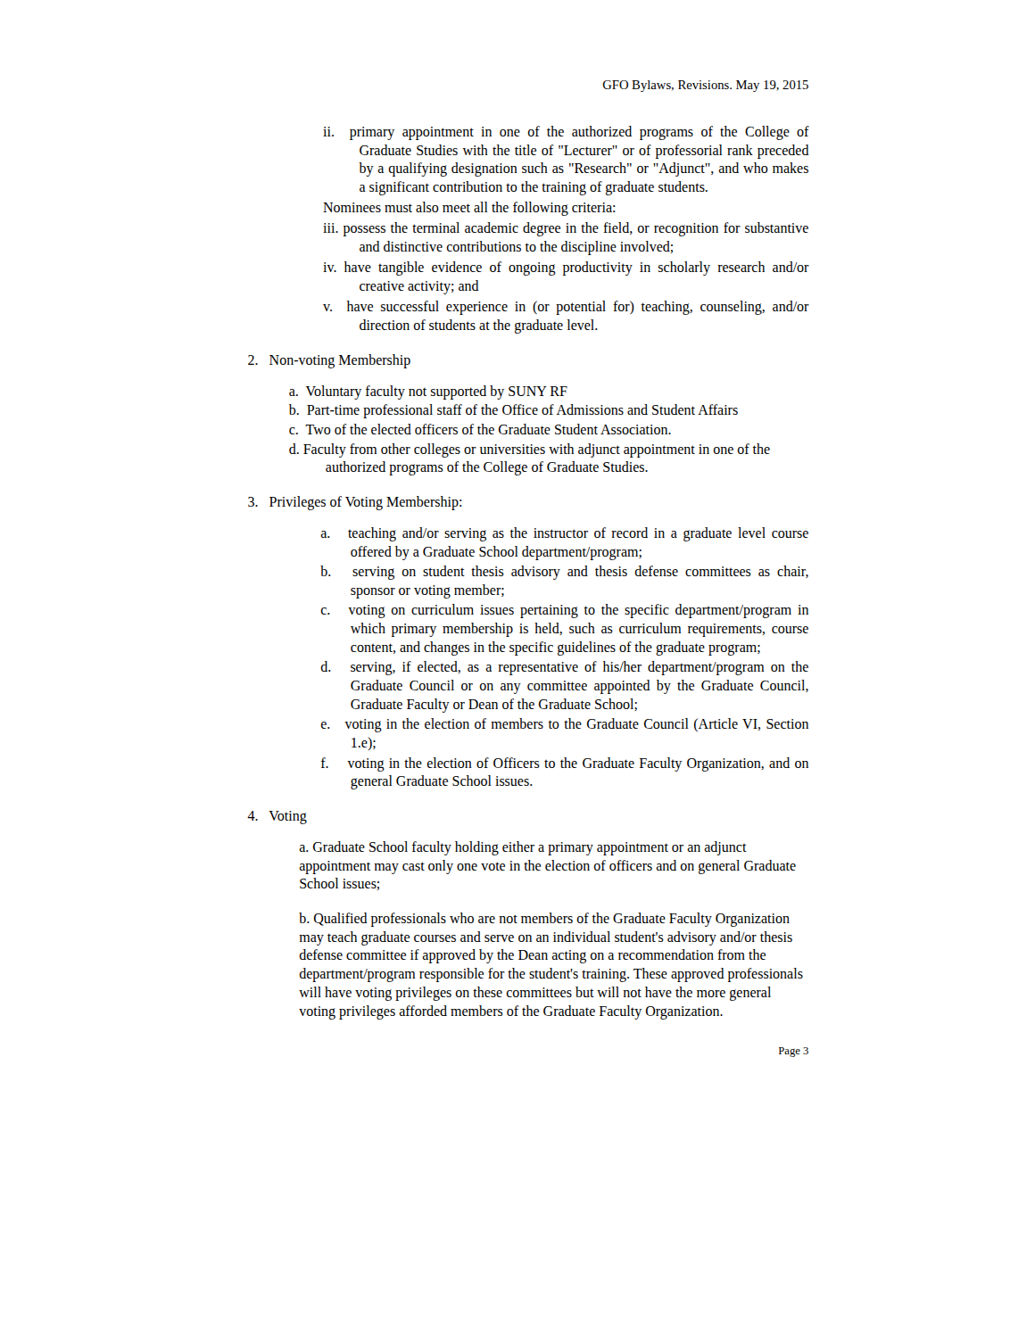GFO Bylaws, Revisions. May 19, 2015
ii. primary appointment in one of the authorized programs of the College of Graduate Studies with the title of "Lecturer" or of professorial rank preceded by a qualifying designation such as "Research" or "Adjunct", and who makes a significant contribution to the training of graduate students.
Nominees must also meet all the following criteria:
iii. possess the terminal academic degree in the field, or recognition for substantive and distinctive contributions to the discipline involved;
iv. have tangible evidence of ongoing productivity in scholarly research and/or creative activity; and
v. have successful experience in (or potential for) teaching, counseling, and/or direction of students at the graduate level.
2. Non-voting Membership
a. Voluntary faculty not supported by SUNY RF
b. Part-time professional staff of the Office of Admissions and Student Affairs
c. Two of the elected officers of the Graduate Student Association.
d. Faculty from other colleges or universities with adjunct appointment in one of the
authorized programs of the College of Graduate Studies.
3. Privileges of Voting Membership:
a. teaching and/or serving as the instructor of record in a graduate level course offered by a Graduate School department/program;
b. serving on student thesis advisory and thesis defense committees as chair, sponsor or voting member;
c. voting on curriculum issues pertaining to the specific department/program in which primary membership is held, such as curriculum requirements, course content, and changes in the specific guidelines of the graduate program;
d. serving, if elected, as a representative of his/her department/program on the Graduate Council or on any committee appointed by the Graduate Council, Graduate Faculty or Dean of the Graduate School;
e. voting in the election of members to the Graduate Council (Article VI, Section 1.e);
f. voting in the election of Officers to the Graduate Faculty Organization, and on general Graduate School issues.
4. Voting
a. Graduate School faculty holding either a primary appointment or an adjunct appointment may cast only one vote in the election of officers and on general Graduate School issues;
b. Qualified professionals who are not members of the Graduate Faculty Organization may teach graduate courses and serve on an individual student's advisory and/or thesis defense committee if approved by the Dean acting on a recommendation from the department/program responsible for the student's training. These approved professionals will have voting privileges on these committees but will not have the more general voting privileges afforded members of the Graduate Faculty Organization.
Page 3